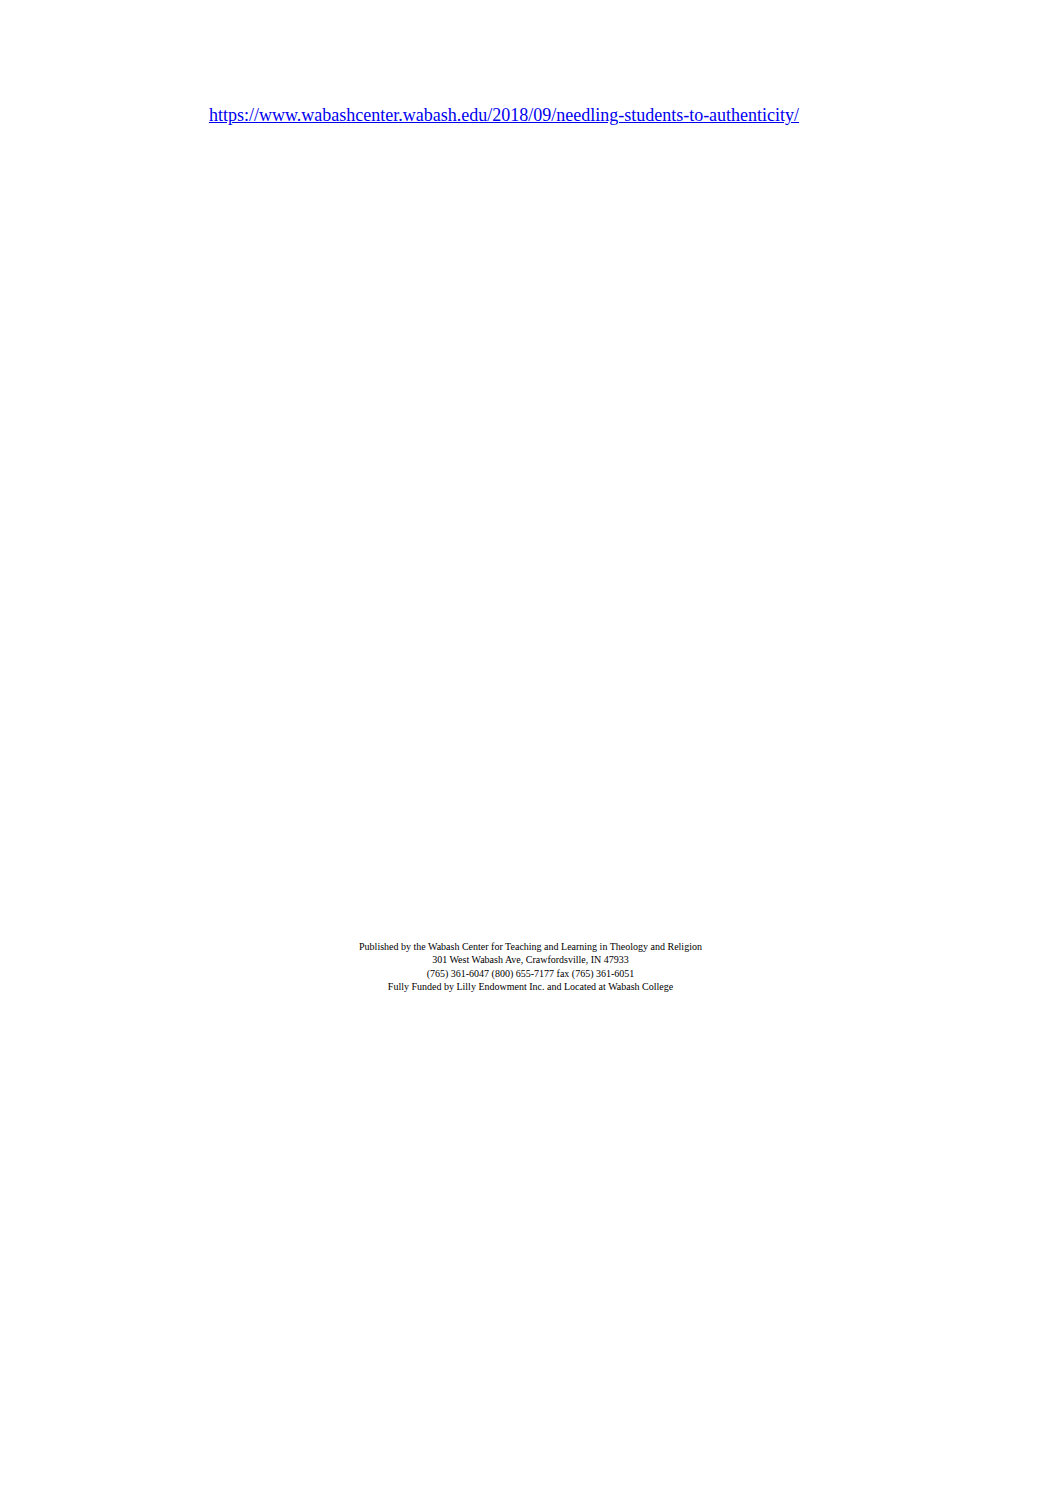https://www.wabashcenter.wabash.edu/2018/09/needling-students-to-authenticity/
Published by the Wabash Center for Teaching and Learning in Theology and Religion
301 West Wabash Ave, Crawfordsville, IN 47933
(765) 361-6047 (800) 655-7177 fax (765) 361-6051
Fully Funded by Lilly Endowment Inc. and Located at Wabash College